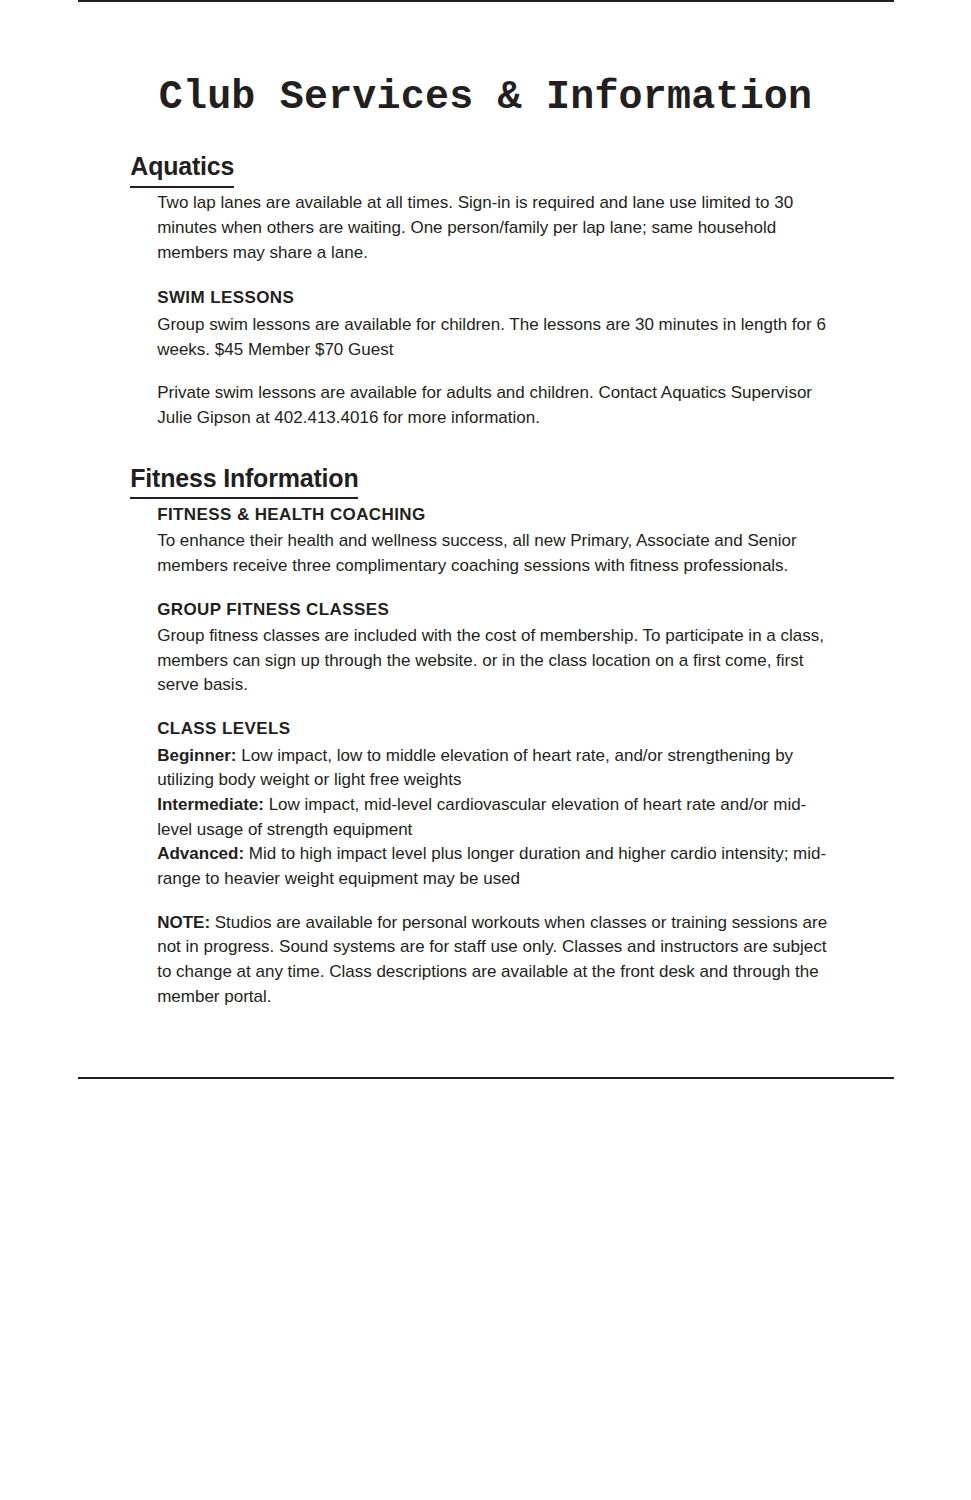Club Services & Information
Aquatics
Two lap lanes are available at all times. Sign-in is required and lane use limited to 30 minutes when others are waiting. One person/family per lap lane; same household members may share a lane.
SWIM LESSONS
Group swim lessons are available for children. The lessons are 30 minutes in length for 6 weeks. $45 Member $70 Guest
Private swim lessons are available for adults and children. Contact Aquatics Supervisor Julie Gipson at 402.413.4016 for more information.
Fitness Information
FITNESS & HEALTH COACHING
To enhance their health and wellness success, all new Primary, Associate and Senior members receive three complimentary coaching sessions with fitness professionals.
GROUP FITNESS CLASSES
Group fitness classes are included with the cost of membership. To participate in a class, members can sign up through the website. or in the class location on a first come, first serve basis.
CLASS LEVELS
Beginner: Low impact, low to middle elevation of heart rate, and/or strengthening by utilizing body weight or light free weights
Intermediate: Low impact, mid-level cardiovascular elevation of heart rate and/or mid-level usage of strength equipment
Advanced: Mid to high impact level plus longer duration and higher cardio intensity; mid-range to heavier weight equipment may be used
NOTE: Studios are available for personal workouts when classes or training sessions are not in progress. Sound systems are for staff use only. Classes and instructors are subject to change at any time. Class descriptions are available at the front desk and through the member portal.